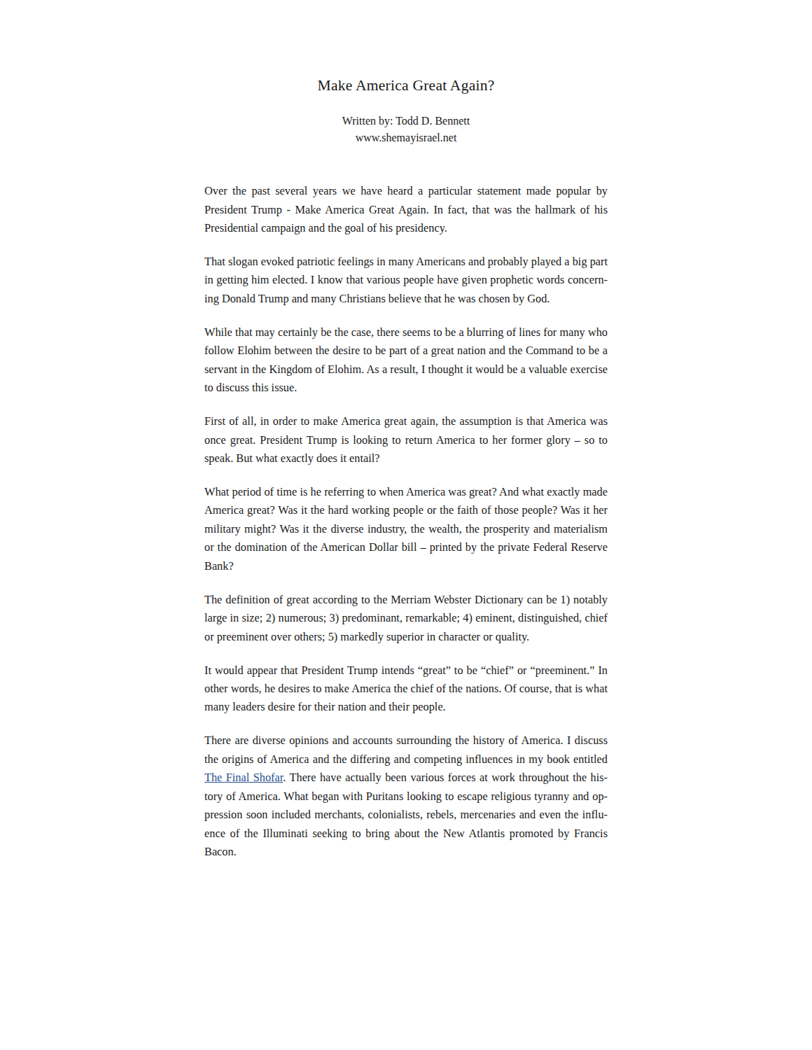Make America Great Again?
Written by: Todd D. Bennett
www.shemayisrael.net
Over the past several years we have heard a particular statement made popular by President Trump - Make America Great Again. In fact, that was the hallmark of his Presidential campaign and the goal of his presidency.
That slogan evoked patriotic feelings in many Americans and probably played a big part in getting him elected. I know that various people have given prophetic words concerning Donald Trump and many Christians believe that he was chosen by God.
While that may certainly be the case, there seems to be a blurring of lines for many who follow Elohim between the desire to be part of a great nation and the Command to be a servant in the Kingdom of Elohim. As a result, I thought it would be a valuable exercise to discuss this issue.
First of all, in order to make America great again, the assumption is that America was once great. President Trump is looking to return America to her former glory – so to speak. But what exactly does it entail?
What period of time is he referring to when America was great? And what exactly made America great? Was it the hard working people or the faith of those people? Was it her military might? Was it the diverse industry, the wealth, the prosperity and materialism or the domination of the American Dollar bill – printed by the private Federal Reserve Bank?
The definition of great according to the Merriam Webster Dictionary can be 1) notably large in size; 2) numerous; 3) predominant, remarkable; 4) eminent, distinguished, chief or preeminent over others; 5) markedly superior in character or quality.
It would appear that President Trump intends “great” to be “chief” or “preeminent.” In other words, he desires to make America the chief of the nations. Of course, that is what many leaders desire for their nation and their people.
There are diverse opinions and accounts surrounding the history of America. I discuss the origins of America and the differing and competing influences in my book entitled The Final Shofar. There have actually been various forces at work throughout the history of America. What began with Puritans looking to escape religious tyranny and oppression soon included merchants, colonialists, rebels, mercenaries and even the influence of the Illuminati seeking to bring about the New Atlantis promoted by Francis Bacon.